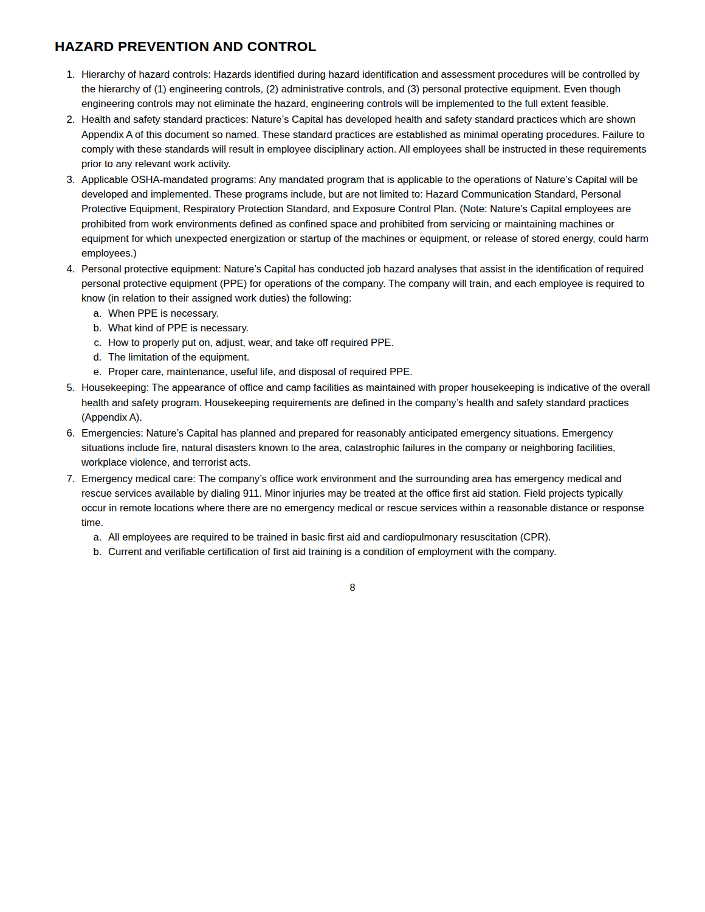HAZARD PREVENTION AND CONTROL
Hierarchy of hazard controls: Hazards identified during hazard identification and assessment procedures will be controlled by the hierarchy of (1) engineering controls, (2) administrative controls, and (3) personal protective equipment. Even though engineering controls may not eliminate the hazard, engineering controls will be implemented to the full extent feasible.
Health and safety standard practices: Nature’s Capital has developed health and safety standard practices which are shown Appendix A of this document so named. These standard practices are established as minimal operating procedures. Failure to comply with these standards will result in employee disciplinary action. All employees shall be instructed in these requirements prior to any relevant work activity.
Applicable OSHA-mandated programs: Any mandated program that is applicable to the operations of Nature’s Capital will be developed and implemented. These programs include, but are not limited to: Hazard Communication Standard, Personal Protective Equipment, Respiratory Protection Standard, and Exposure Control Plan. (Note: Nature’s Capital employees are prohibited from work environments defined as confined space and prohibited from servicing or maintaining machines or equipment for which unexpected energization or startup of the machines or equipment, or release of stored energy, could harm employees.)
Personal protective equipment: Nature’s Capital has conducted job hazard analyses that assist in the identification of required personal protective equipment (PPE) for operations of the company. The company will train, and each employee is required to know (in relation to their assigned work duties) the following:
When PPE is necessary.
What kind of PPE is necessary.
How to properly put on, adjust, wear, and take off required PPE.
The limitation of the equipment.
Proper care, maintenance, useful life, and disposal of required PPE.
Housekeeping: The appearance of office and camp facilities as maintained with proper housekeeping is indicative of the overall health and safety program. Housekeeping requirements are defined in the company’s health and safety standard practices (Appendix A).
Emergencies: Nature’s Capital has planned and prepared for reasonably anticipated emergency situations. Emergency situations include fire, natural disasters known to the area, catastrophic failures in the company or neighboring facilities, workplace violence, and terrorist acts.
Emergency medical care: The company’s office work environment and the surrounding area has emergency medical and rescue services available by dialing 911. Minor injuries may be treated at the office first aid station. Field projects typically occur in remote locations where there are no emergency medical or rescue services within a reasonable distance or response time.
All employees are required to be trained in basic first aid and cardiopulmonary resuscitation (CPR).
Current and verifiable certification of first aid training is a condition of employment with the company.
8